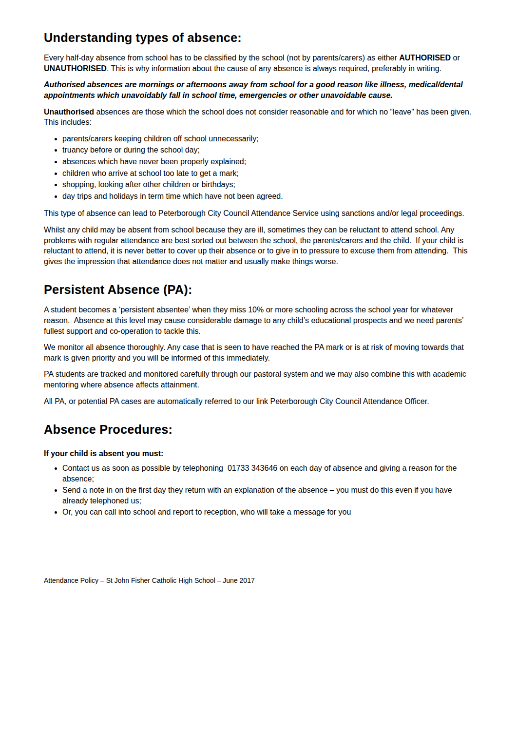Understanding types of absence:
Every half-day absence from school has to be classified by the school (not by parents/carers) as either AUTHORISED or UNAUTHORISED. This is why information about the cause of any absence is always required, preferably in writing.
Authorised absences are mornings or afternoons away from school for a good reason like illness, medical/dental appointments which unavoidably fall in school time, emergencies or other unavoidable cause.
Unauthorised absences are those which the school does not consider reasonable and for which no “leave" has been given. This includes:
parents/carers keeping children off school unnecessarily;
truancy before or during the school day;
absences which have never been properly explained;
children who arrive at school too late to get a mark;
shopping, looking after other children or birthdays;
day trips and holidays in term time which have not been agreed.
This type of absence can lead to Peterborough City Council Attendance Service using sanctions and/or legal proceedings.
Whilst any child may be absent from school because they are ill, sometimes they can be reluctant to attend school. Any problems with regular attendance are best sorted out between the school, the parents/carers and the child. If your child is reluctant to attend, it is never better to cover up their absence or to give in to pressure to excuse them from attending. This gives the impression that attendance does not matter and usually make things worse.
Persistent Absence (PA):
A student becomes a ‘persistent absentee’ when they miss 10% or more schooling across the school year for whatever reason. Absence at this level may cause considerable damage to any child’s educational prospects and we need parents’ fullest support and co-operation to tackle this.
We monitor all absence thoroughly. Any case that is seen to have reached the PA mark or is at risk of moving towards that mark is given priority and you will be informed of this immediately.
PA students are tracked and monitored carefully through our pastoral system and we may also combine this with academic mentoring where absence affects attainment.
All PA, or potential PA cases are automatically referred to our link Peterborough City Council Attendance Officer.
Absence Procedures:
If your child is absent you must:
Contact us as soon as possible by telephoning 01733 343646 on each day of absence and giving a reason for the absence;
Send a note in on the first day they return with an explanation of the absence – you must do this even if you have already telephoned us;
Or, you can call into school and report to reception, who will take a message for you
Attendance Policy – St John Fisher Catholic High School – June 2017